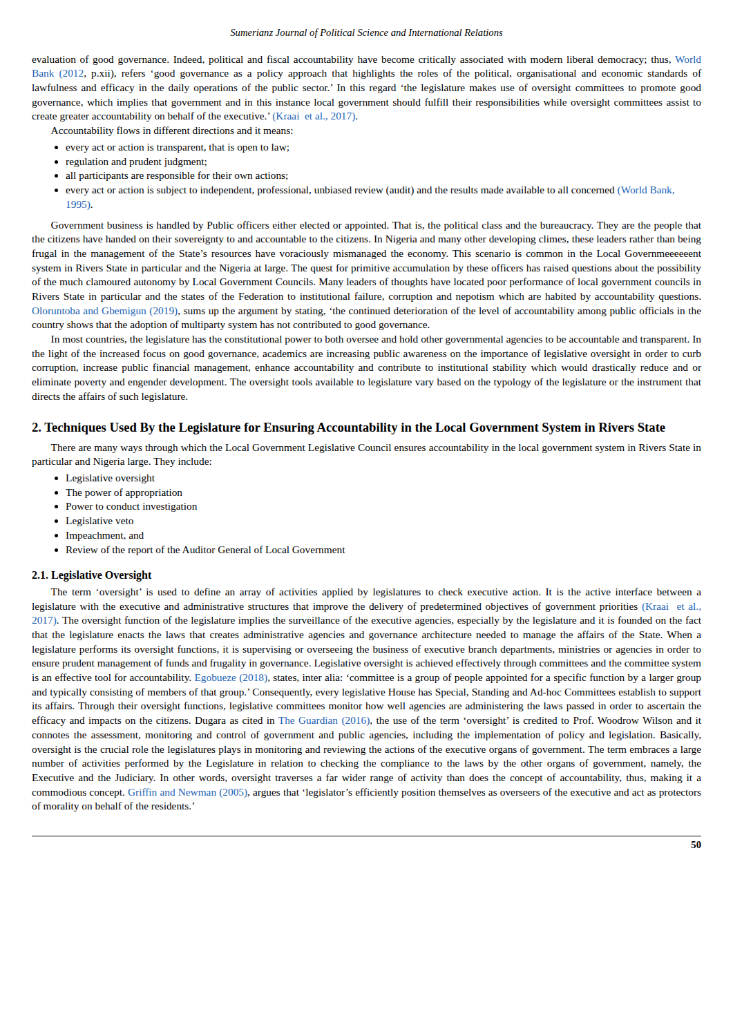Sumerianz Journal of Political Science and International Relations
evaluation of good governance. Indeed, political and fiscal accountability have become critically associated with modern liberal democracy; thus, World Bank (2012, p.xii), refers ‘good governance as a policy approach that highlights the roles of the political, organisational and economic standards of lawfulness and efficacy in the daily operations of the public sector.’ In this regard ‘the legislature makes use of oversight committees to promote good governance, which implies that government and in this instance local government should fulfill their responsibilities while oversight committees assist to create greater accountability on behalf of the executive.’ (Kraai et al., 2017).
Accountability flows in different directions and it means:
every act or action is transparent, that is open to law;
regulation and prudent judgment;
all participants are responsible for their own actions;
every act or action is subject to independent, professional, unbiased review (audit) and the results made available to all concerned (World Bank, 1995).
Government business is handled by Public officers either elected or appointed. That is, the political class and the bureaucracy. They are the people that the citizens have handed on their sovereignty to and accountable to the citizens. In Nigeria and many other developing climes, these leaders rather than being frugal in the management of the State’s resources have voraciously mismanaged the economy. This scenario is common in the Local Governmeeeeeent system in Rivers State in particular and the Nigeria at large. The quest for primitive accumulation by these officers has raised questions about the possibility of the much clamoured autonomy by Local Government Councils. Many leaders of thoughts have located poor performance of local government councils in Rivers State in particular and the states of the Federation to institutional failure, corruption and nepotism which are habited by accountability questions. Oloruntoba and Gbemigun (2019), sums up the argument by stating, ‘the continued deterioration of the level of accountability among public officials in the country shows that the adoption of multiparty system has not contributed to good governance.
In most countries, the legislature has the constitutional power to both oversee and hold other governmental agencies to be accountable and transparent. In the light of the increased focus on good governance, academics are increasing public awareness on the importance of legislative oversight in order to curb corruption, increase public financial management, enhance accountability and contribute to institutional stability which would drastically reduce and or eliminate poverty and engender development. The oversight tools available to legislature vary based on the typology of the legislature or the instrument that directs the affairs of such legislature.
2. Techniques Used By the Legislature for Ensuring Accountability in the Local Government System in Rivers State
There are many ways through which the Local Government Legislative Council ensures accountability in the local government system in Rivers State in particular and Nigeria large. They include:
Legislative oversight
The power of appropriation
Power to conduct investigation
Legislative veto
Impeachment, and
Review of the report of the Auditor General of Local Government
2.1. Legislative Oversight
The term ‘oversight’ is used to define an array of activities applied by legislatures to check executive action. It is the active interface between a legislature with the executive and administrative structures that improve the delivery of predetermined objectives of government priorities (Kraai et al., 2017). The oversight function of the legislature implies the surveillance of the executive agencies, especially by the legislature and it is founded on the fact that the legislature enacts the laws that creates administrative agencies and governance architecture needed to manage the affairs of the State. When a legislature performs its oversight functions, it is supervising or overseeing the business of executive branch departments, ministries or agencies in order to ensure prudent management of funds and frugality in governance. Legislative oversight is achieved effectively through committees and the committee system is an effective tool for accountability. Egobueze (2018), states, inter alia: ‘committee is a group of people appointed for a specific function by a larger group and typically consisting of members of that group.’ Consequently, every legislative House has Special, Standing and Ad-hoc Committees establish to support its affairs. Through their oversight functions, legislative committees monitor how well agencies are administering the laws passed in order to ascertain the efficacy and impacts on the citizens. Dugara as cited in The Guardian (2016), the use of the term ‘oversight’ is credited to Prof. Woodrow Wilson and it connotes the assessment, monitoring and control of government and public agencies, including the implementation of policy and legislation. Basically, oversight is the crucial role the legislatures plays in monitoring and reviewing the actions of the executive organs of government. The term embraces a large number of activities performed by the Legislature in relation to checking the compliance to the laws by the other organs of government, namely, the Executive and the Judiciary. In other words, oversight traverses a far wider range of activity than does the concept of accountability, thus, making it a commodious concept. Griffin and Newman (2005), argues that ‘legislator’s efficiently position themselves as overseers of the executive and act as protectors of morality on behalf of the residents.’
50